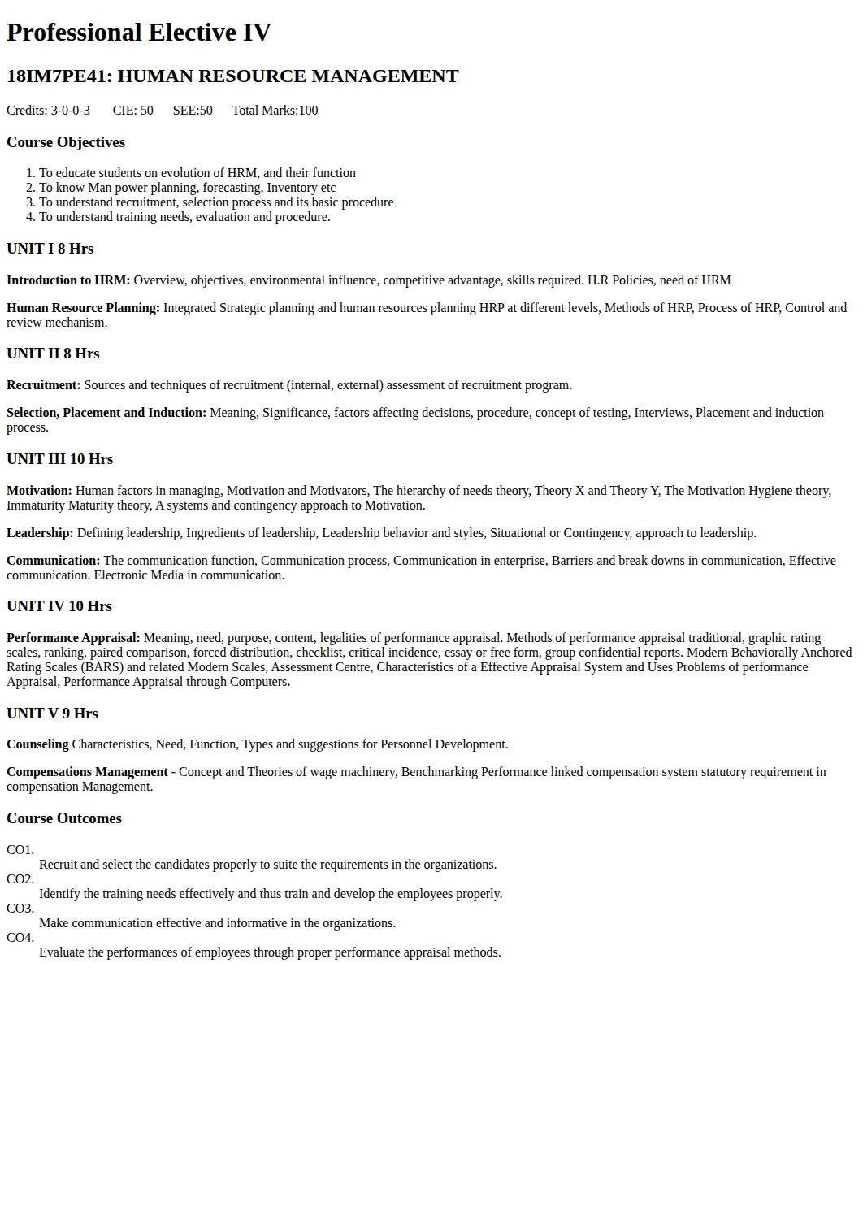Professional Elective IV
18IM7PE41: HUMAN RESOURCE MANAGEMENT
Credits: 3-0-0-3 CIE: 50 SEE:50 Total Marks:100
Course Objectives
To educate students on evolution of HRM, and their function
To know Man power planning, forecasting, Inventory etc
To understand recruitment, selection process and its basic procedure
To understand training needs, evaluation and procedure.
UNIT I 8 Hrs
Introduction to HRM: Overview, objectives, environmental influence, competitive advantage, skills required. H.R Policies, need of HRM
Human Resource Planning: Integrated Strategic planning and human resources planning HRP at different levels, Methods of HRP, Process of HRP, Control and review mechanism.
UNIT II 8 Hrs
Recruitment: Sources and techniques of recruitment (internal, external) assessment of recruitment program.
Selection, Placement and Induction: Meaning, Significance, factors affecting decisions, procedure, concept of testing, Interviews, Placement and induction process.
UNIT III 10 Hrs
Motivation: Human factors in managing, Motivation and Motivators, The hierarchy of needs theory, Theory X and Theory Y, The Motivation Hygiene theory, Immaturity Maturity theory, A systems and contingency approach to Motivation.
Leadership: Defining leadership, Ingredients of leadership, Leadership behavior and styles, Situational or Contingency, approach to leadership.
Communication: The communication function, Communication process, Communication in enterprise, Barriers and break downs in communication, Effective communication. Electronic Media in communication.
UNIT IV 10 Hrs
Performance Appraisal: Meaning, need, purpose, content, legalities of performance appraisal. Methods of performance appraisal traditional, graphic rating scales, ranking, paired comparison, forced distribution, checklist, critical incidence, essay or free form, group confidential reports. Modern Behaviorally Anchored Rating Scales (BARS) and related Modern Scales, Assessment Centre, Characteristics of a Effective Appraisal System and Uses Problems of performance Appraisal, Performance Appraisal through Computers.
UNIT V 9 Hrs
Counseling Characteristics, Need, Function, Types and suggestions for Personnel Development.
Compensations Management - Concept and Theories of wage machinery, Benchmarking Performance linked compensation system statutory requirement in compensation Management.
Course Outcomes
CO1.
Recruit and select the candidates properly to suite the requirements in the organizations.
CO2.
Identify the training needs effectively and thus train and develop the employees properly.
CO3.
Make communication effective and informative in the organizations.
CO4.
Evaluate the performances of employees through proper performance appraisal methods.